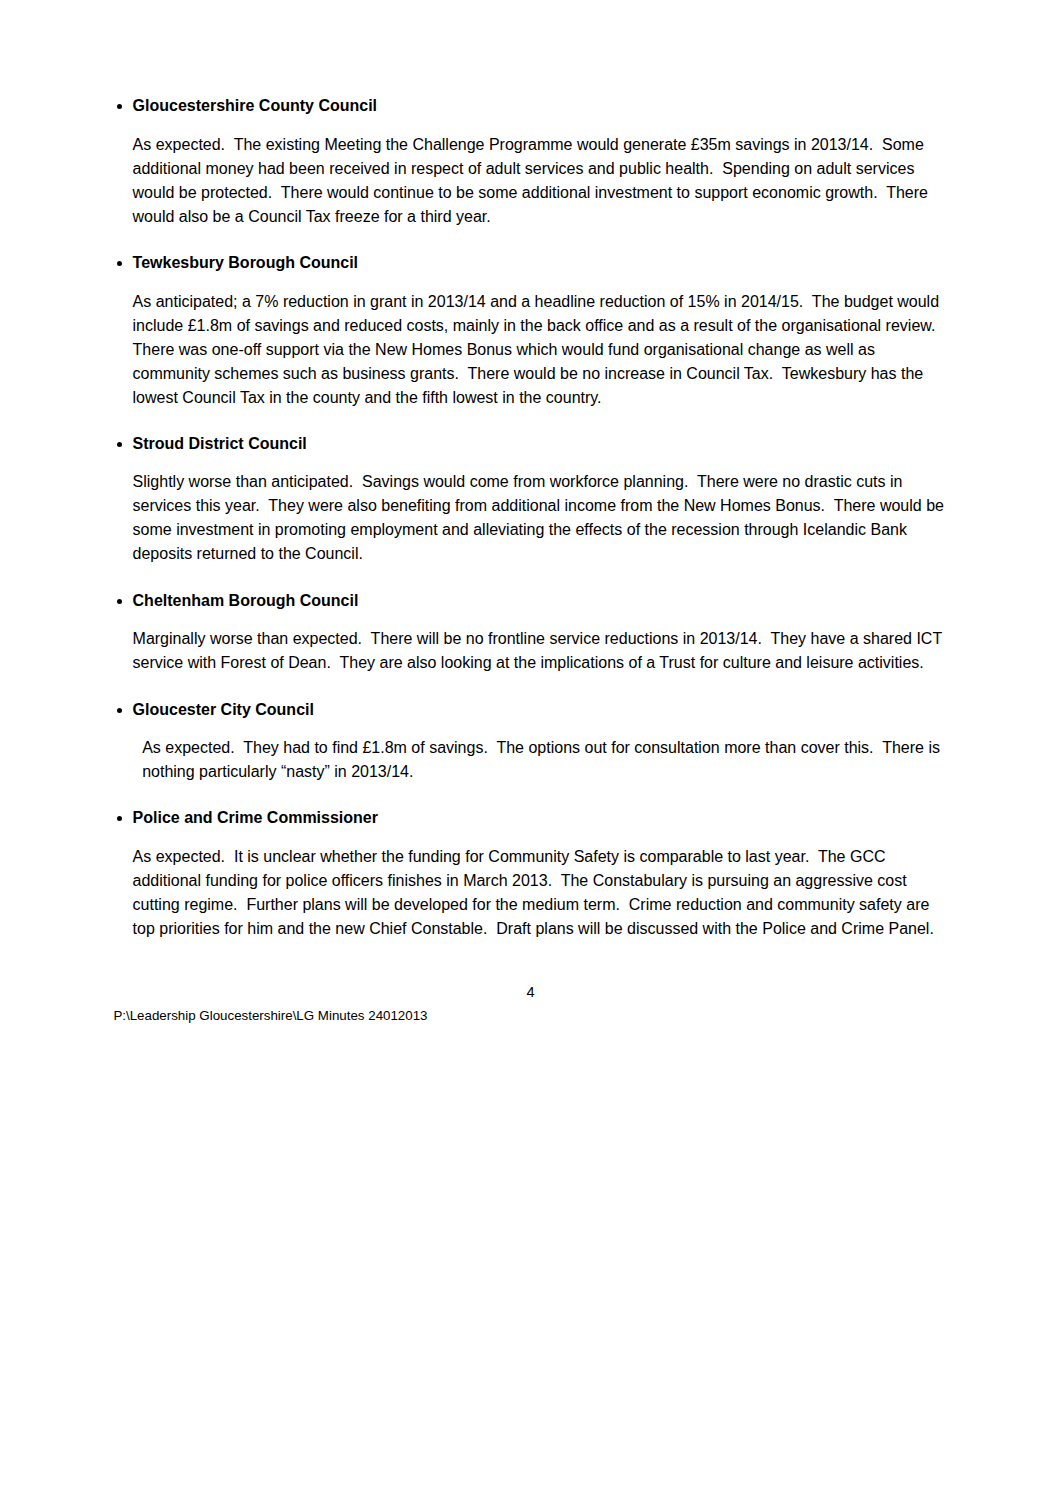Gloucestershire County Council
As expected. The existing Meeting the Challenge Programme would generate £35m savings in 2013/14. Some additional money had been received in respect of adult services and public health. Spending on adult services would be protected. There would continue to be some additional investment to support economic growth. There would also be a Council Tax freeze for a third year.
Tewkesbury Borough Council
As anticipated; a 7% reduction in grant in 2013/14 and a headline reduction of 15% in 2014/15. The budget would include £1.8m of savings and reduced costs, mainly in the back office and as a result of the organisational review. There was one-off support via the New Homes Bonus which would fund organisational change as well as community schemes such as business grants. There would be no increase in Council Tax. Tewkesbury has the lowest Council Tax in the county and the fifth lowest in the country.
Stroud District Council
Slightly worse than anticipated. Savings would come from workforce planning. There were no drastic cuts in services this year. They were also benefiting from additional income from the New Homes Bonus. There would be some investment in promoting employment and alleviating the effects of the recession through Icelandic Bank deposits returned to the Council.
Cheltenham Borough Council
Marginally worse than expected. There will be no frontline service reductions in 2013/14. They have a shared ICT service with Forest of Dean. They are also looking at the implications of a Trust for culture and leisure activities.
Gloucester City Council
As expected. They had to find £1.8m of savings. The options out for consultation more than cover this. There is nothing particularly “nasty” in 2013/14.
Police and Crime Commissioner
As expected. It is unclear whether the funding for Community Safety is comparable to last year. The GCC additional funding for police officers finishes in March 2013. The Constabulary is pursuing an aggressive cost cutting regime. Further plans will be developed for the medium term. Crime reduction and community safety are top priorities for him and the new Chief Constable. Draft plans will be discussed with the Police and Crime Panel.
4
P:\Leadership Gloucestershire\LG Minutes 24012013